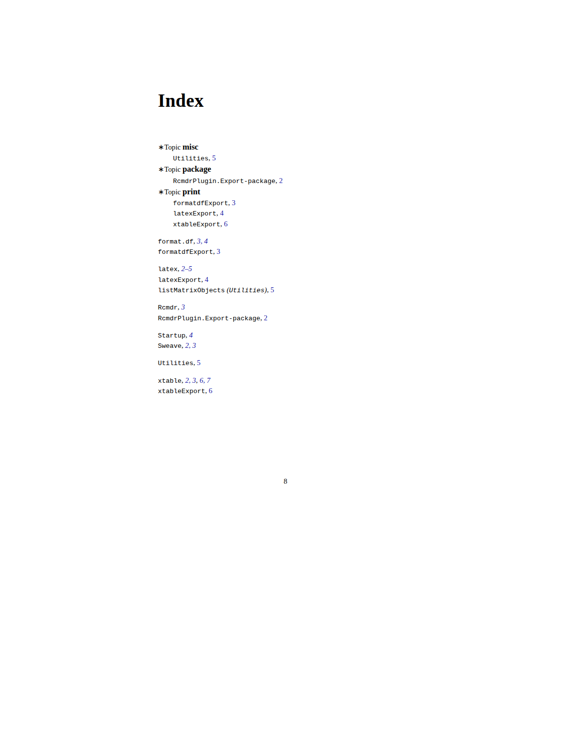Index
∗Topic misc
Utilities, 5
∗Topic package
RcmdrPlugin.Export-package, 2
∗Topic print
formatdfExport, 3
latexExport, 4
xtableExport, 6
format.df, 3, 4
formatdfExport, 3
latex, 2–5
latexExport, 4
listMatrixObjects (Utilities), 5
Rcmdr, 3
RcmdrPlugin.Export-package, 2
Startup, 4
Sweave, 2, 3
Utilities, 5
xtable, 2, 3, 6, 7
xtableExport, 6
8